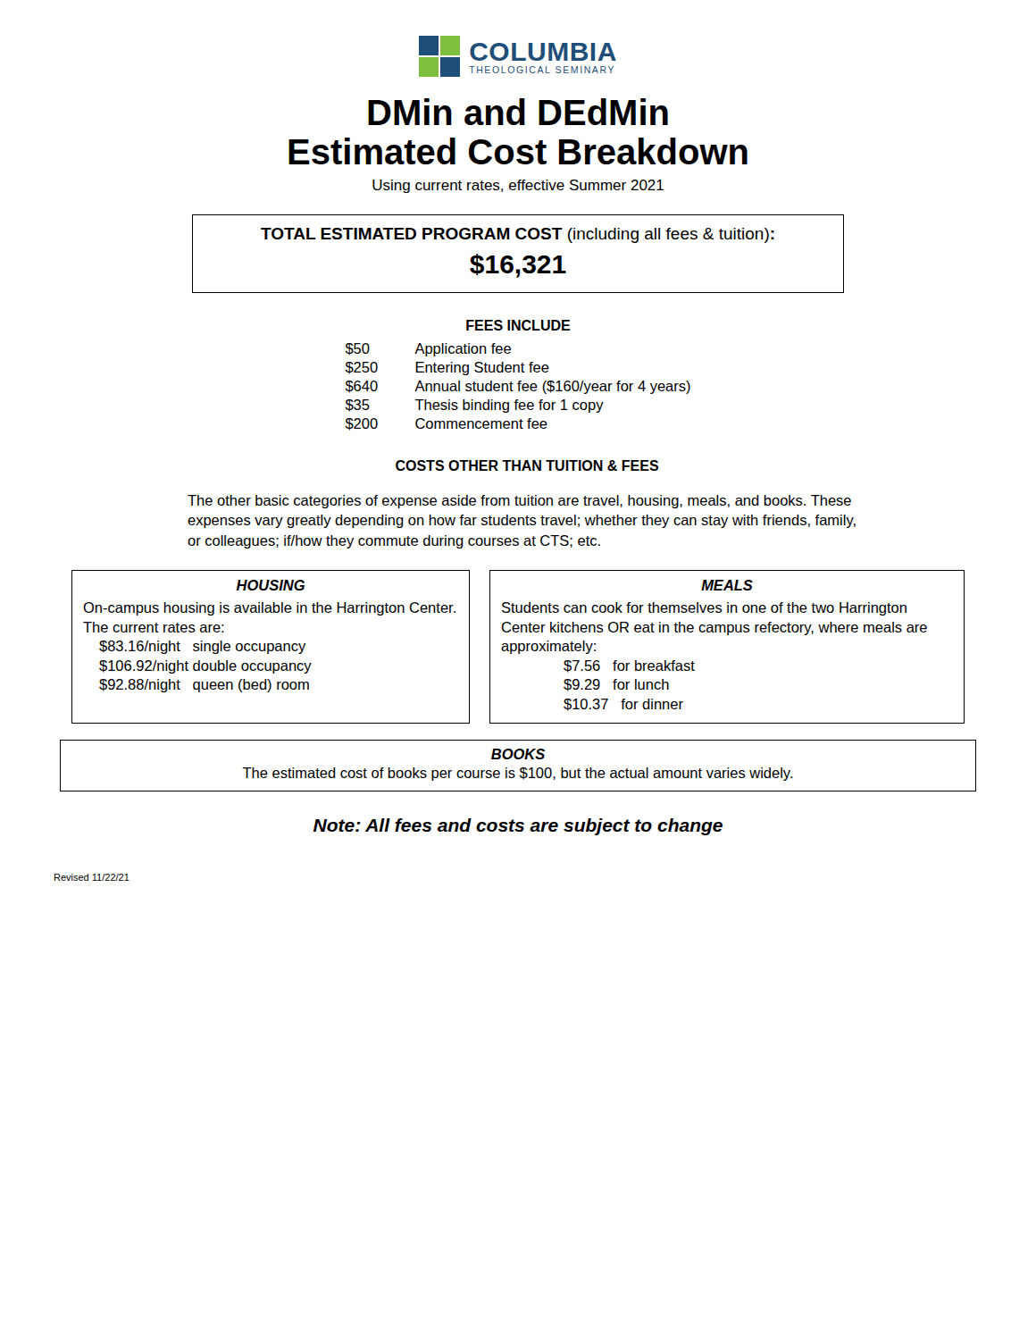COLUMBIA
THEOLOGICAL SEMINARY
DMin and DEdMin
Estimated Cost Breakdown
Using current rates, effective Summer 2021
TOTAL ESTIMATED PROGRAM COST (including all fees & tuition):
$16,321
FEES INCLUDE
| $50 | Application fee |
| $250 | Entering Student fee |
| $640 | Annual student fee ($160/year for 4 years) |
| $35 | Thesis binding fee for 1 copy |
| $200 | Commencement fee |
COSTS OTHER THAN TUITION & FEES
The other basic categories of expense aside from tuition are travel, housing, meals, and books. These expenses vary greatly depending on how far students travel; whether they can stay with friends, family, or colleagues; if/how they commute during courses at CTS; etc.
HOUSING
On-campus housing is available in the Harrington Center. The current rates are:
$83.16/night single occupancy
$106.92/night double occupancy
$92.88/night queen (bed) room
MEALS
Students can cook for themselves in one of the two Harrington Center kitchens OR eat in the campus refectory, where meals are approximately:
$7.56 for breakfast
$9.29 for lunch
$10.37 for dinner
BOOKS
The estimated cost of books per course is $100, but the actual amount varies widely.
Note: All fees and costs are subject to change
Revised 11/22/21